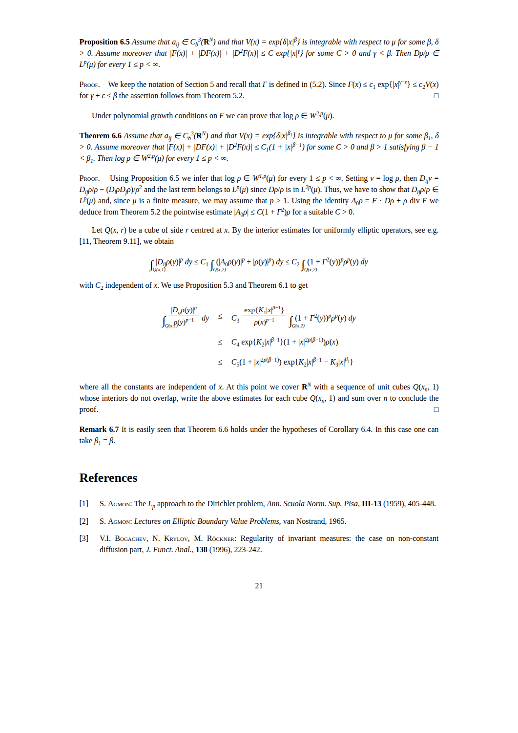Proposition 6.5 Assume that aij ∈ Cb3(RN) and that V(x) = exp{δ|x|β} is integrable with respect to μ for some β, δ > 0. Assume moreover that |F(x)| + |DF(x)| + |D2F(x)| ≤ C exp{|x|γ} for some C > 0 and γ < β. Then Dρ/ρ ∈ Lp(μ) for every 1 ≤ p < ∞.
Proof. We keep the notation of Section 5 and recall that Γ is defined in (5.2). Since Γ(x) ≤ c1 exp{|x|γ+ε} ≤ c2V(x) for γ + ε < β the assertion follows from Theorem 5.2.□
Under polynomial growth conditions on F we can prove that log ρ ∈ W2,p(μ).
Theorem 6.6 Assume that aij ∈ Cb3(RN) and that V(x) = exp{δ|x|β1} is integrable with respect to μ for some β1, δ > 0. Assume moreover that |F(x)| + |DF(x)| + |D2F(x)| ≤ C1(1 + |x|β−1) for some C > 0 and β > 1 satisfying β − 1 < β1. Then log ρ ∈ W2,p(μ) for every 1 ≤ p < ∞.
Proof. Using Proposition 6.5 we infer that log ρ ∈ W1,p(μ) for every 1 ≤ p < ∞. Setting v = log ρ, then Dijv = Dijρ/ρ − (DiρDjρ)/ρ2 and the last term belongs to Lp(μ) since Dρ/ρ is in L2p(μ). Thus, we have to show that Dijρ/ρ ∈ Lp(μ) and, since μ is a finite measure, we may assume that p > 1. Using the identity A0ρ = F · Dρ + ρ div F we deduce from Theorem 5.2 the pointwise estimate |A0ρ| ≤ C(1 + Γ2)ρ for a suitable C > 0.
Let Q(x, r) be a cube of side r centred at x. By the interior estimates for uniformly elliptic operators, see e.g. [11, Theorem 9.11], we obtain
∫Q(x,1) |Dijρ(y)|p dy ≤ C1 ∫Q(x,2) (|A0ρ(y)|p + |ρ(y)|p) dy ≤ C2 ∫Q(x,2) (1 + Γ2(y))pρp(y) dy
with C2 independent of x. We use Proposition 5.3 and Theorem 6.1 to get
| ∫ Q(x,1) / D ij ρ ( y )/ p ρ ( y ) p −1 dy | ≤ | C 3 exp{ K 1 / x / β −1 } ρ ( x ) p −1 ∫ Q(x,2) (1 + Γ 2 ( y )) p ρ p ( y ) dy |
| | ≤ | C 4 exp{ K 2 / x / β −1 }(1 + / x / 2 p ( β −1) ) ρ ( x ) |
| | ≤ | C 5 (1 + / x / 2 p ( β −1) ) exp{ K 2 / x / β −1 − K 3 / x / β 1 } |
where all the constants are independent of x. At this point we cover RN with a sequence of unit cubes Q(xn, 1) whose interiors do not overlap, write the above estimates for each cube Q(xn, 1) and sum over n to conclude the proof.□
Remark 6.7 It is easily seen that Theorem 6.6 holds under the hypotheses of Corollary 6.4. In this case one can take β1 = β.
References
[1] S. Agmon: The Lp approach to the Dirichlet problem, Ann. Scuola Norm. Sup. Pisa, III-13 (1959), 405-448.
[2] S. Agmon: Lectures on Elliptic Boundary Value Problems, van Nostrand, 1965.
[3] V.I. Bogachev, N. Krylov, M. Röckner: Regularity of invariant measures: the case on non-constant diffusion part, J. Funct. Anal., 138 (1996), 223-242.
21